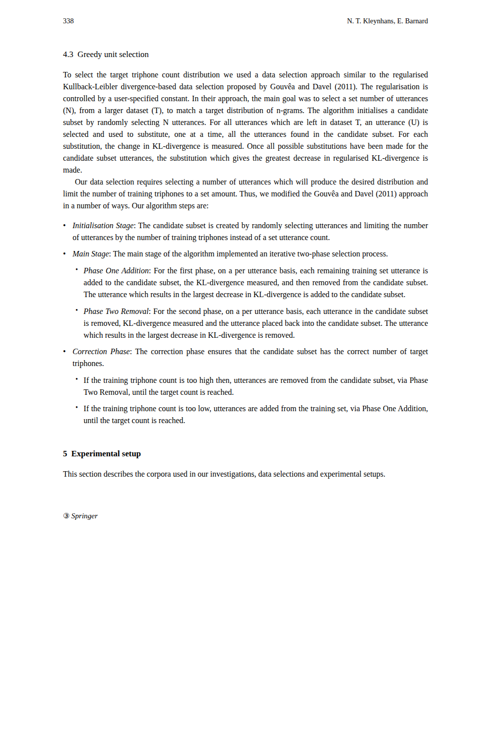338 N. T. Kleynhans, E. Barnard
4.3 Greedy unit selection
To select the target triphone count distribution we used a data selection approach similar to the regularised Kullback-Leibler divergence-based data selection proposed by Gouvêa and Davel (2011). The regularisation is controlled by a user-specified constant. In their approach, the main goal was to select a set number of utterances (N), from a larger dataset (T), to match a target distribution of n-grams. The algorithm initialises a candidate subset by randomly selecting N utterances. For all utterances which are left in dataset T, an utterance (U) is selected and used to substitute, one at a time, all the utterances found in the candidate subset. For each substitution, the change in KL-divergence is measured. Once all possible substitutions have been made for the candidate subset utterances, the substitution which gives the greatest decrease in regularised KL-divergence is made.
Our data selection requires selecting a number of utterances which will produce the desired distribution and limit the number of training triphones to a set amount. Thus, we modified the Gouvêa and Davel (2011) approach in a number of ways. Our algorithm steps are:
Initialisation Stage: The candidate subset is created by randomly selecting utterances and limiting the number of utterances by the number of training triphones instead of a set utterance count.
Main Stage: The main stage of the algorithm implemented an iterative two-phase selection process.
Phase One Addition: For the first phase, on a per utterance basis, each remaining training set utterance is added to the candidate subset, the KL-divergence measured, and then removed from the candidate subset. The utterance which results in the largest decrease in KL-divergence is added to the candidate subset.
Phase Two Removal: For the second phase, on a per utterance basis, each utterance in the candidate subset is removed, KL-divergence measured and the utterance placed back into the candidate subset. The utterance which results in the largest decrease in KL-divergence is removed.
Correction Phase: The correction phase ensures that the candidate subset has the correct number of target triphones.
If the training triphone count is too high then, utterances are removed from the candidate subset, via Phase Two Removal, until the target count is reached.
If the training triphone count is too low, utterances are added from the training set, via Phase One Addition, until the target count is reached.
5 Experimental setup
This section describes the corpora used in our investigations, data selections and experimental setups.
③ Springer